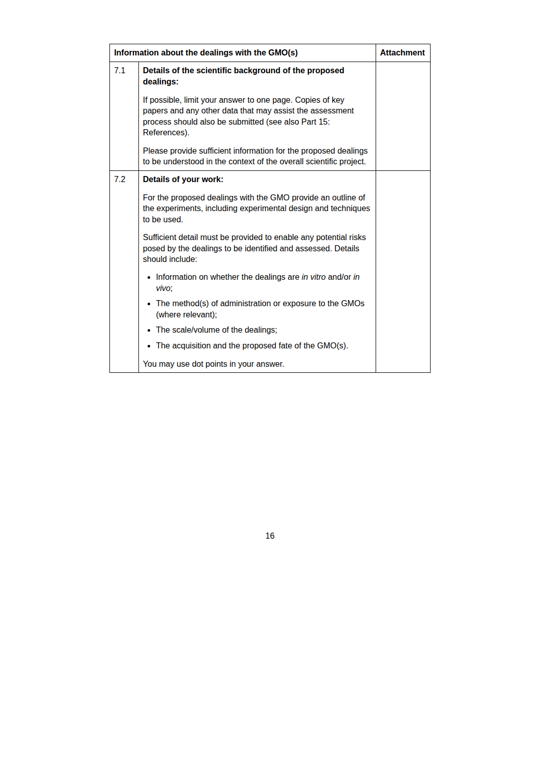| Information about the dealings with the GMO(s) | Attachment |
| --- | --- |
| 7.1 | Details of the scientific background of the proposed dealings: If possible, limit your answer to one page. Copies of key papers and any other data that may assist the assessment process should also be submitted (see also Part 15: References). Please provide sufficient information for the proposed dealings to be understood in the context of the overall scientific project. | |
| 7.2 | Details of your work: For the proposed dealings with the GMO provide an outline of the experiments, including experimental design and techniques to be used. Sufficient detail must be provided to enable any potential risks posed by the dealings to be identified and assessed. Details should include: Information on whether the dealings are in vitro and/or in vivo ; The method(s) of administration or exposure to the GMOs (where relevant); The scale/volume of the dealings; The acquisition and the proposed fate of the GMO(s). You may use dot points in your answer. | |
16